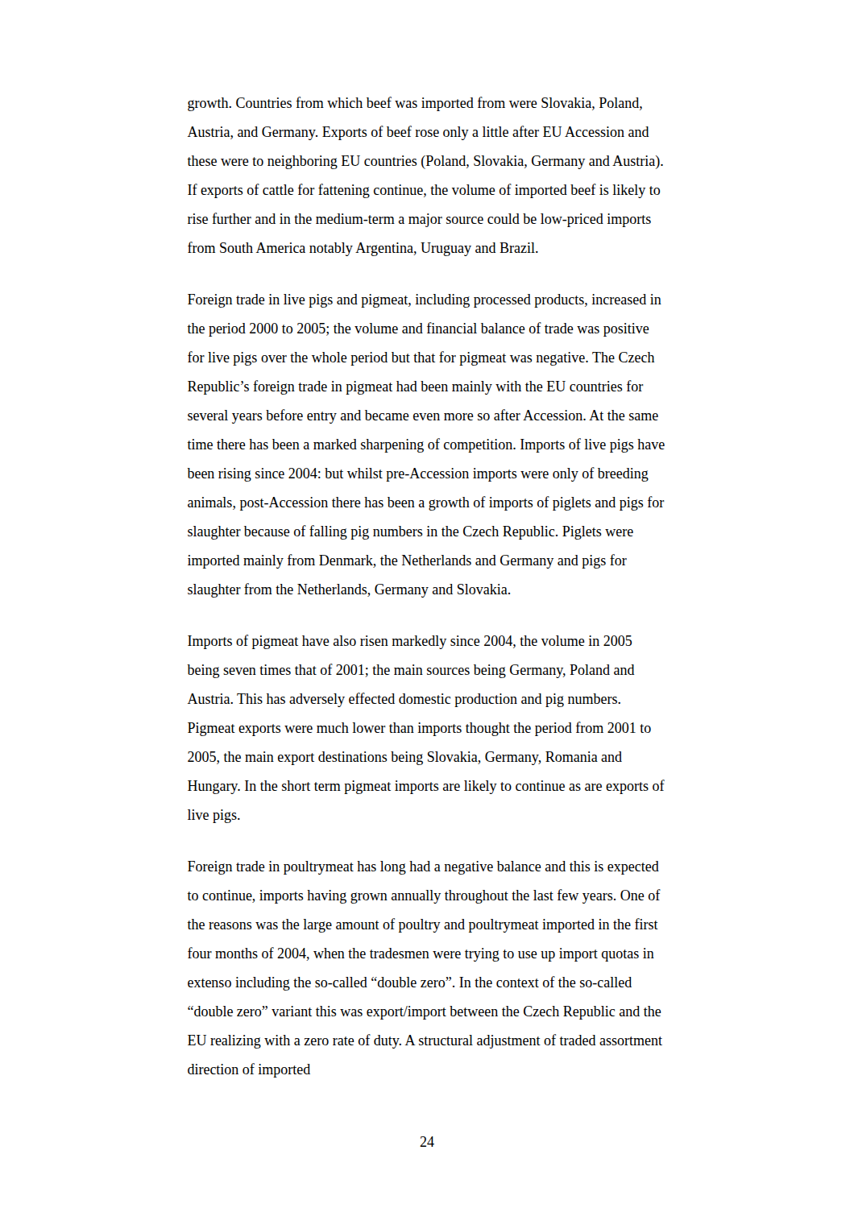growth. Countries from which beef was imported from were Slovakia, Poland, Austria, and Germany. Exports of beef rose only a little after EU Accession and these were to neighboring EU countries (Poland, Slovakia, Germany and Austria). If exports of cattle for fattening continue, the volume of imported beef is likely to rise further and in the medium-term a major source could be low-priced imports from South America notably Argentina, Uruguay and Brazil.
Foreign trade in live pigs and pigmeat, including processed products, increased in the period 2000 to 2005; the volume and financial balance of trade was positive for live pigs over the whole period but that for pigmeat was negative. The Czech Republic’s foreign trade in pigmeat had been mainly with the EU countries for several years before entry and became even more so after Accession. At the same time there has been a marked sharpening of competition. Imports of live pigs have been rising since 2004: but whilst pre-Accession imports were only of breeding animals, post-Accession there has been a growth of imports of piglets and pigs for slaughter because of falling pig numbers in the Czech Republic. Piglets were imported mainly from Denmark, the Netherlands and Germany and pigs for slaughter from the Netherlands, Germany and Slovakia.
Imports of pigmeat have also risen markedly since 2004, the volume in 2005 being seven times that of 2001; the main sources being Germany, Poland and Austria. This has adversely effected domestic production and pig numbers. Pigmeat exports were much lower than imports thought the period from 2001 to 2005, the main export destinations being Slovakia, Germany, Romania and Hungary. In the short term pigmeat imports are likely to continue as are exports of live pigs.
Foreign trade in poultrymeat has long had a negative balance and this is expected to continue, imports having grown annually throughout the last few years. One of the reasons was the large amount of poultry and poultrymeat imported in the first four months of 2004, when the tradesmen were trying to use up import quotas in extenso including the so-called “double zero”. In the context of the so-called “double zero” variant this was export/import between the Czech Republic and the EU realizing with a zero rate of duty. A structural adjustment of traded assortment direction of imported
24